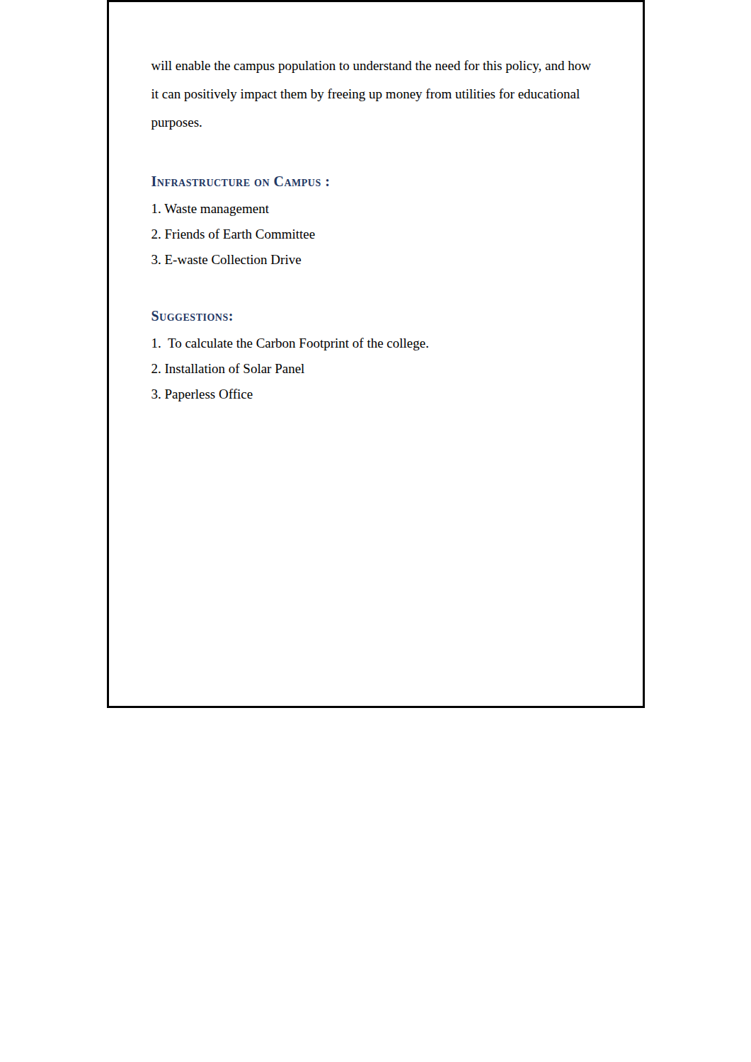will enable the campus population to understand the need for this policy, and how it can positively impact them by freeing up money from utilities for educational purposes.
Infrastructure on Campus :
1. Waste management
2. Friends of Earth Committee
3. E-waste Collection Drive
Suggestions:
1. To calculate the Carbon Footprint of the college.
2. Installation of Solar Panel
3. Paperless Office